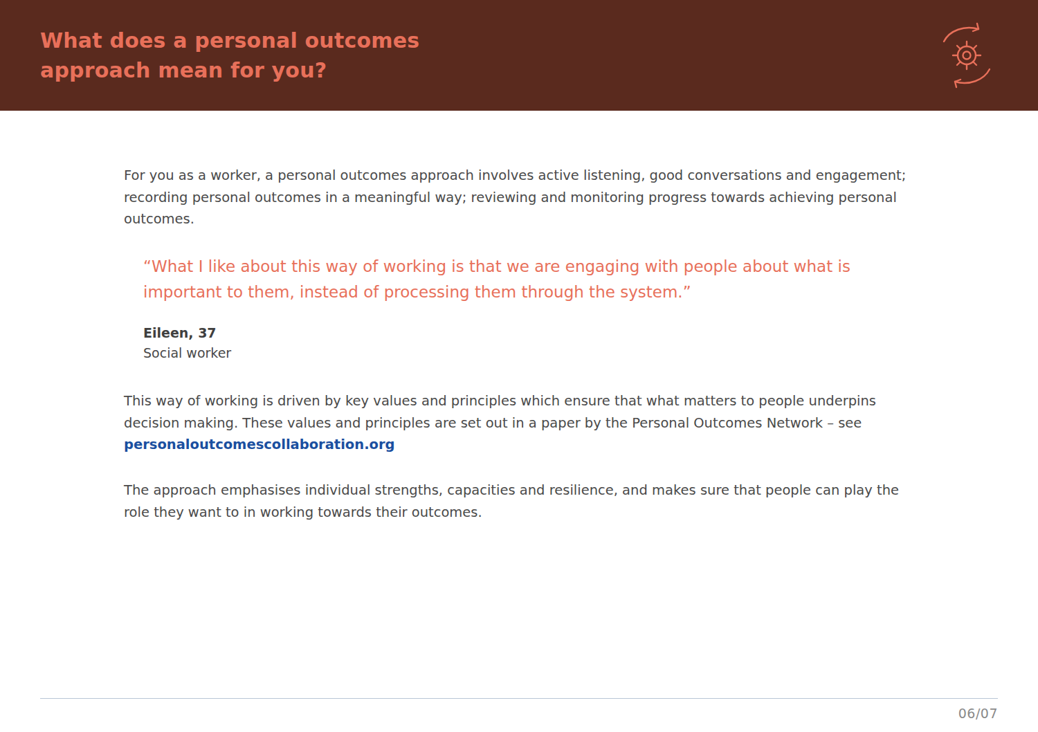What does a personal outcomes
approach mean for you?
For you as a worker, a personal outcomes approach involves active listening, good conversations and engagement; recording personal outcomes in a meaningful way; reviewing and monitoring progress towards achieving personal outcomes.
“What I like about this way of working is that we are engaging with people about what is important to them, instead of processing them through the system.”
Eileen, 37 Social worker
This way of working is driven by key values and principles which ensure that what matters to people underpins decision making. These values and principles are set out in a paper by the Personal Outcomes Network – see personaloutcomescollaboration.org
The approach emphasises individual strengths, capacities and resilience, and makes sure that people can play the role they want to in working towards their outcomes.
06/07